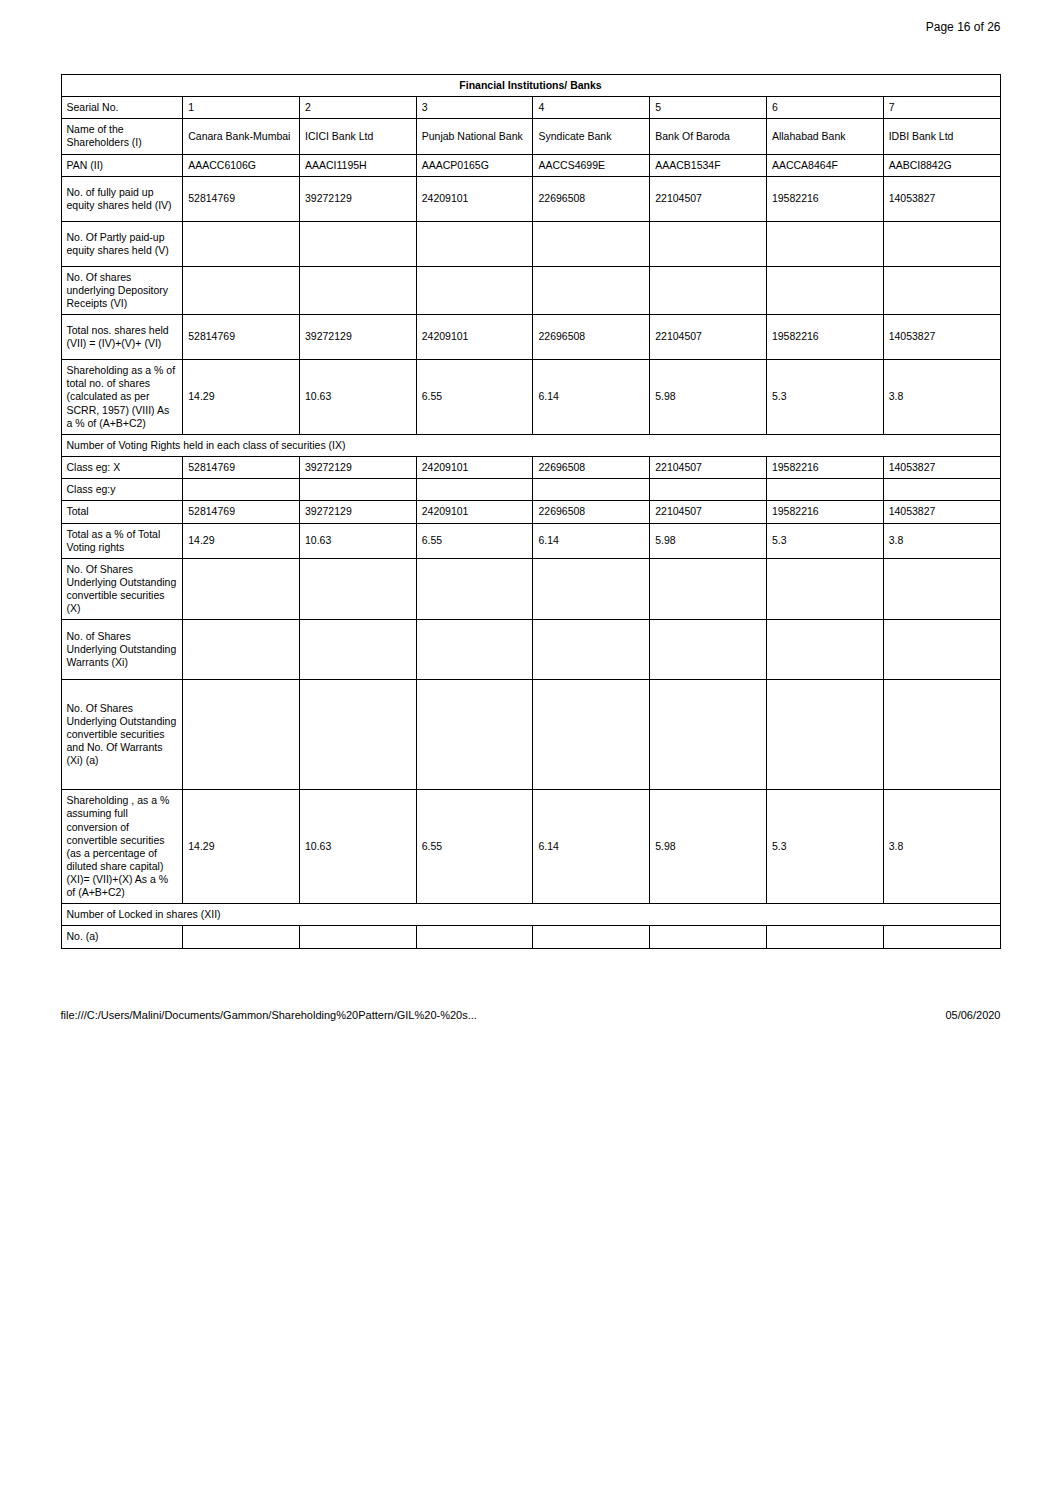Page 16 of 26
| Financial Institutions/ Banks |
| Searial No. | 1 | 2 | 3 | 4 | 5 | 6 | 7 |
| Name of the Shareholders (I) | Canara Bank-Mumbai | ICICI Bank Ltd | Punjab National Bank | Syndicate Bank | Bank Of Baroda | Allahabad Bank | IDBI Bank Ltd |
| PAN (II) | AAACC6106G | AAACI1195H | AAACP0165G | AACCS4699E | AAACB1534F | AACCA8464F | AABCI8842G |
| No. of fully paid up equity shares held (IV) | 52814769 | 39272129 | 24209101 | 22696508 | 22104507 | 19582216 | 14053827 |
| No. Of Partly paid-up equity shares held (V) | | | | | | | |
| No. Of shares underlying Depository Receipts (VI) | | | | | | | |
| Total nos. shares held (VII) = (IV)+(V)+ (VI) | 52814769 | 39272129 | 24209101 | 22696508 | 22104507 | 19582216 | 14053827 |
| Shareholding as a % of total no. of shares (calculated as per SCRR, 1957) (VIII) As a % of (A+B+C2) | 14.29 | 10.63 | 6.55 | 6.14 | 5.98 | 5.3 | 3.8 |
| Number of Voting Rights held in each class of securities (IX) |
| Class eg: X | 52814769 | 39272129 | 24209101 | 22696508 | 22104507 | 19582216 | 14053827 |
| Class eg:y | | | | | | | |
| Total | 52814769 | 39272129 | 24209101 | 22696508 | 22104507 | 19582216 | 14053827 |
| Total as a % of Total Voting rights | 14.29 | 10.63 | 6.55 | 6.14 | 5.98 | 5.3 | 3.8 |
| No. Of Shares Underlying Outstanding convertible securities (X) | | | | | | | |
| No. of Shares Underlying Outstanding Warrants (Xi) | | | | | | | |
| No. Of Shares Underlying Outstanding convertible securities and No. Of Warrants (Xi) (a) | | | | | | | |
| Shareholding , as a % assuming full conversion of convertible securities (as a percentage of diluted share capital) (XI)= (VII)+(X) As a % of (A+B+C2) | 14.29 | 10.63 | 6.55 | 6.14 | 5.98 | 5.3 | 3.8 |
| Number of Locked in shares (XII) |
| No. (a) | | | | | | | |
file:///C:/Users/Malini/Documents/Gammon/Shareholding%20Pattern/GIL%20-%20s...
05/06/2020